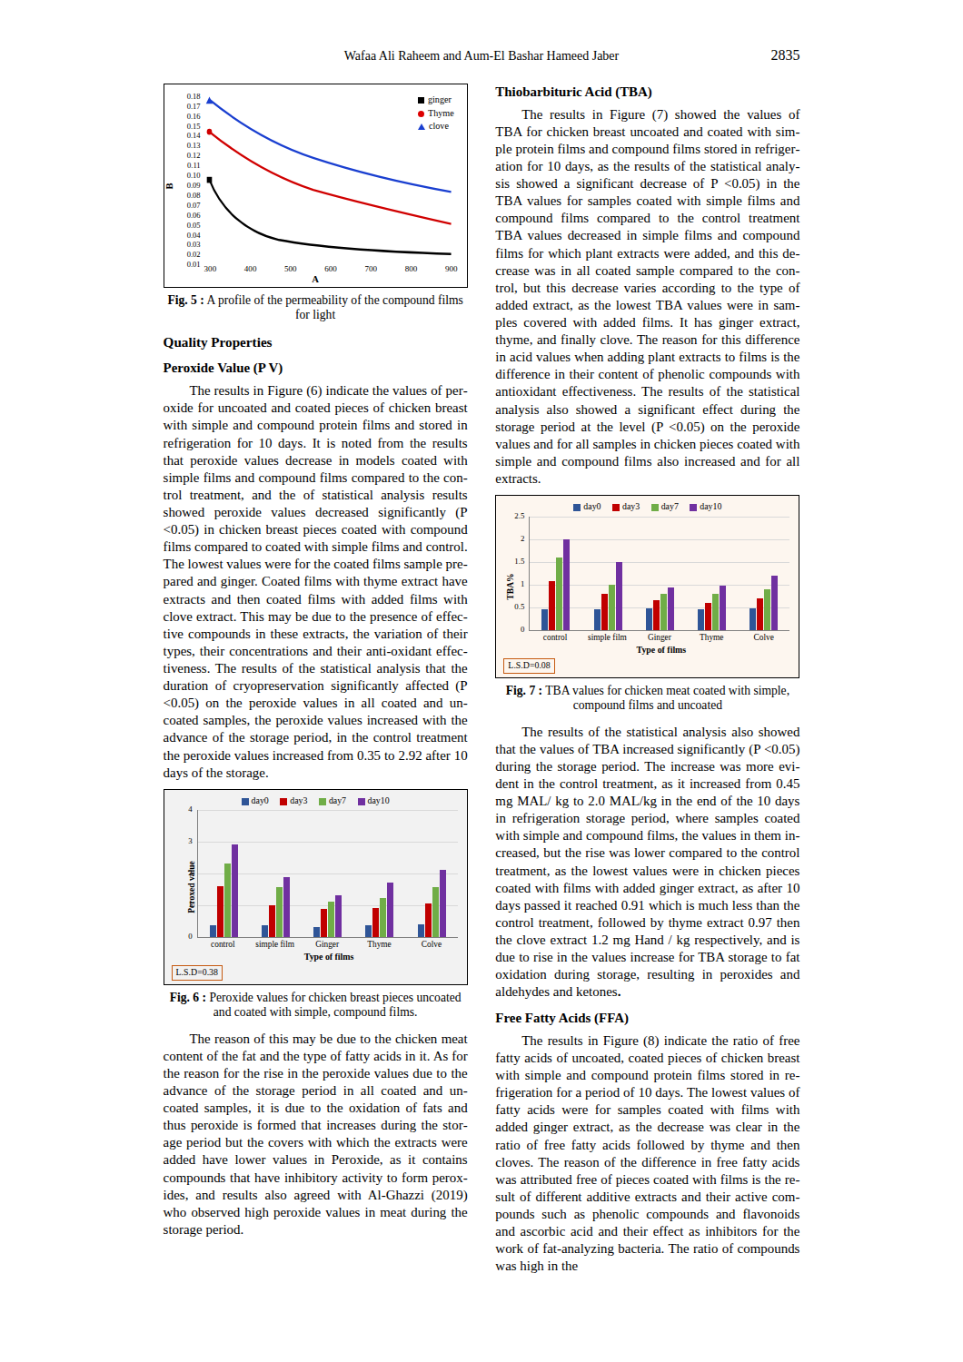Wafaa Ali Raheem and Aum-El Bashar Hameed Jaber
2835
B
A
ginger
Thyme
clove
0.180.170.160.150.140.130.120.110.100.090.080.070.060.050.040.030.020.01
300400500600700800900
Fig. 5 : A profile of the permeability of the compound films for light
Quality Properties
Peroxide Value (P V)
The results in Figure (6) indicate the values of peroxide for uncoated and coated pieces of chicken breast with simple and compound protein films and stored in refrigeration for 10 days. It is noted from the results that peroxide values decrease in models coated with simple films and compound films compared to the control treatment, and the of statistical analysis results showed peroxide values decreased significantly (P <0.05) in chicken breast pieces coated with compound films compared to coated with simple films and control. The lowest values were for the coated films sample prepared and ginger. Coated films with thyme extract have extracts and then coated films with added films with clove extract. This may be due to the presence of effective compounds in these extracts, the variation of their types, their concentrations and their anti-oxidant effectiveness. The results of the statistical analysis that the duration of cryopreservation significantly affected (P <0.05) on the peroxide values in all coated and uncoated samples, the peroxide values increased with the advance of the storage period, in the control treatment the peroxide values increased from 0.35 to 2.92 after 10 days of the storage.
day0 day3 day7 day10
Peroxed value
4 3 2 1 0
control simple film Ginger Thyme Colve
Type of films
L.S.D=0.38
Fig. 6 : Peroxide values for chicken breast pieces uncoated and coated with simple, compound films.
The reason of this may be due to the chicken meat content of the fat and the type of fatty acids in it. As for the reason for the rise in the peroxide values due to the advance of the storage period in all coated and uncoated samples, it is due to the oxidation of fats and thus peroxide is formed that increases during the storage period but the covers with which the extracts were added have lower values in Peroxide, as it contains compounds that have inhibitory activity to form peroxides, and results also agreed with Al-Ghazzi (2019) who observed high peroxide values in meat during the storage period.
Thiobarbituric Acid (TBA)
The results in Figure (7) showed the values of TBA for chicken breast uncoated and coated with simple protein films and compound films stored in refrigeration for 10 days, as the results of the statistical analysis showed a significant decrease of P <0.05) in the TBA values for samples coated with simple films and compound films compared to the control treatment TBA values decreased in simple films and compound films for which plant extracts were added, and this decrease was in all coated sample compared to the control, but this decrease varies according to the type of added extract, as the lowest TBA values were in samples covered with added films. It has ginger extract, thyme, and finally clove. The reason for this difference in acid values when adding plant extracts to films is the difference in their content of phenolic compounds with antioxidant effectiveness. The results of the statistical analysis also showed a significant effect during the storage period at the level (P <0.05) on the peroxide values and for all samples in chicken pieces coated with simple and compound films also increased and for all extracts.
day0 day3 day7 day10
TBA%
2.5 2 1.5 1 0.5 0
control simple film Ginger Thyme Colve
Type of films
L.S.D=0.08
Fig. 7 : TBA values for chicken meat coated with simple, compound films and uncoated
The results of the statistical analysis also showed that the values of TBA increased significantly (P <0.05) during the storage period. The increase was more evident in the control treatment, as it increased from 0.45 mg MAL/ kg to 2.0 MAL/kg in the end of the 10 days in refrigeration storage period, where samples coated with simple and compound films, the values in them increased, but the rise was lower compared to the control treatment, as the lowest values were in chicken pieces coated with films with added ginger extract, as after 10 days passed it reached 0.91 which is much less than the control treatment, followed by thyme extract 0.97 then the clove extract 1.2 mg Hand / kg respectively, and is due to rise in the values increase for TBA storage to fat oxidation during storage, resulting in peroxides and aldehydes and ketones.
Free Fatty Acids (FFA)
The results in Figure (8) indicate the ratio of free fatty acids of uncoated, coated pieces of chicken breast with simple and compound protein films stored in refrigeration for a period of 10 days. The lowest values of fatty acids were for samples coated with films with added ginger extract, as the decrease was clear in the ratio of free fatty acids followed by thyme and then cloves. The reason of the difference in free fatty acids was attributed free of pieces coated with films is the result of different additive extracts and their active compounds such as phenolic compounds and flavonoids and ascorbic acid and their effect as inhibitors for the work of fat-analyzing bacteria. The ratio of compounds was high in the